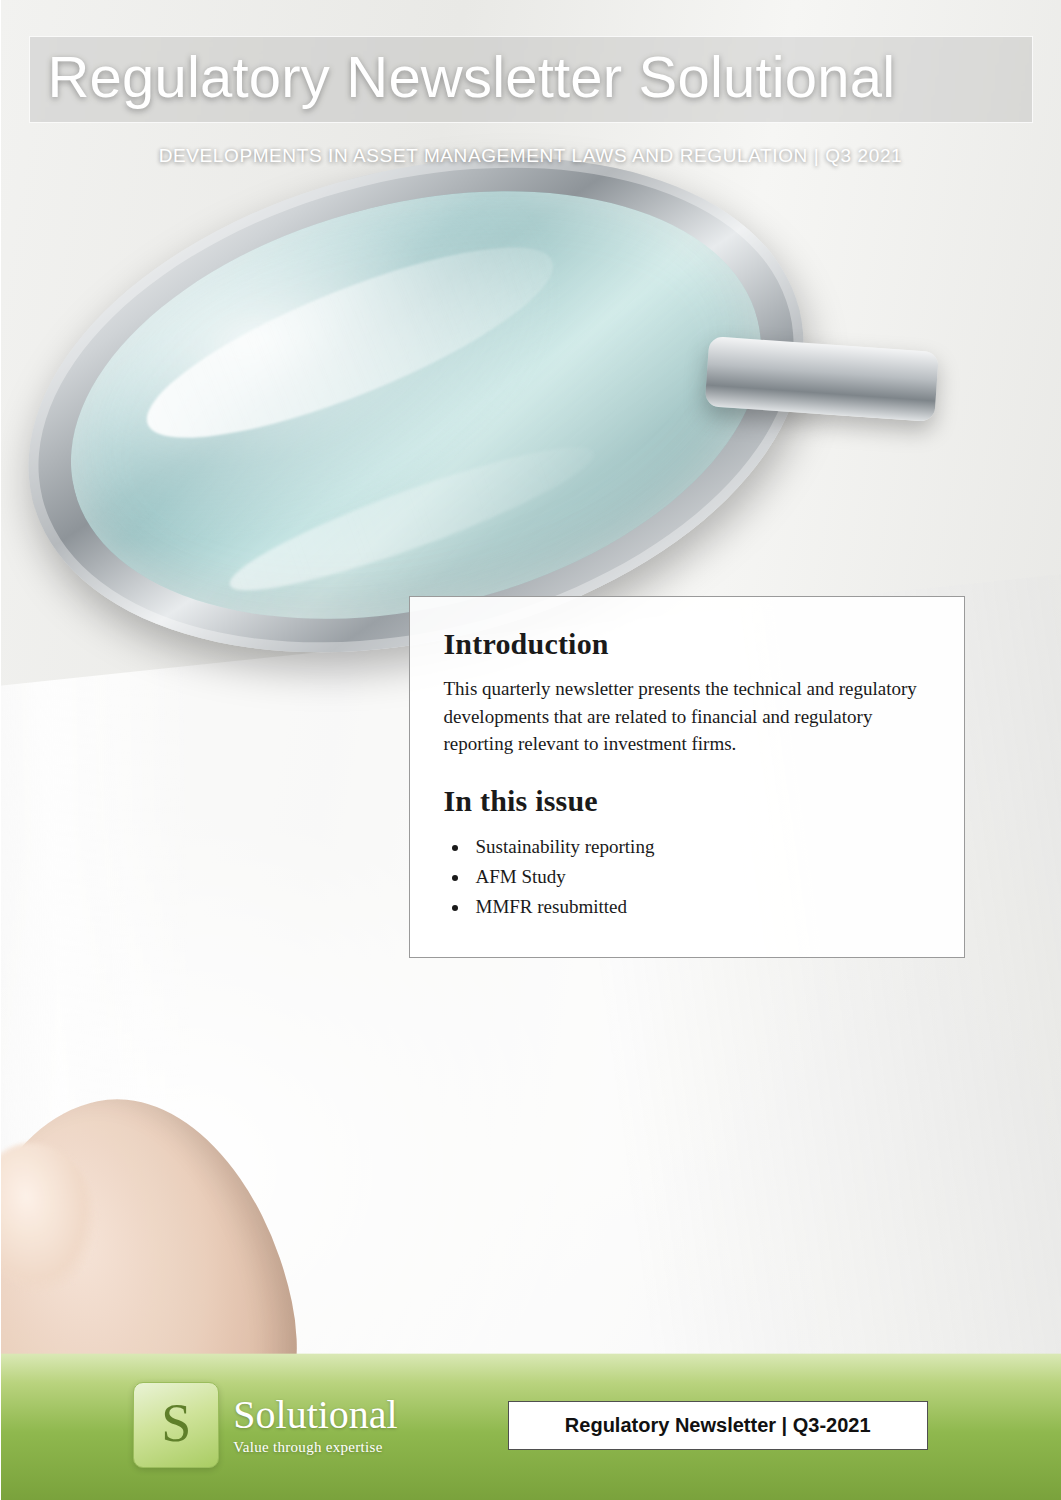Regulatory Newsletter Solutional
DEVELOPMENTS IN ASSET MANAGEMENT LAWS AND REGULATION | Q3 2021
Introduction
This quarterly newsletter presents the technical and regulatory developments that are related to financial and regulatory reporting relevant to investment firms.
In this issue
Sustainability reporting
AFM Study
MMFR resubmitted
S
Solutional Value through expertise
Regulatory Newsletter | Q3-2021